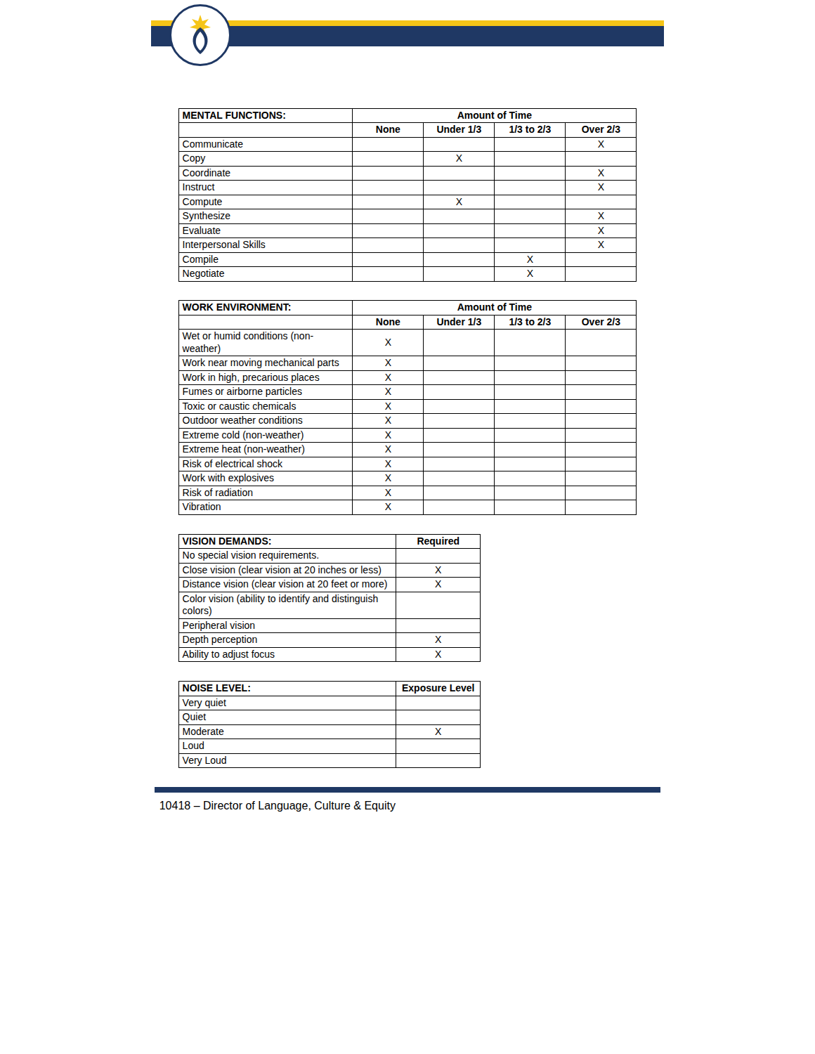| MENTAL FUNCTIONS: | Amount of Time |
| --- | --- |
| | None | Under 1/3 | 1/3 to 2/3 | Over 2/3 |
| Communicate | | | | X |
| Copy | | X | | |
| Coordinate | | | | X |
| Instruct | | | | X |
| Compute | | X | | |
| Synthesize | | | | X |
| Evaluate | | | | X |
| Interpersonal Skills | | | | X |
| Compile | | | X | |
| Negotiate | | | X | |
| WORK ENVIRONMENT: | Amount of Time |
| --- | --- |
| | None | Under 1/3 | 1/3 to 2/3 | Over 2/3 |
| Wet or humid conditions (non-weather) | X | | | |
| Work near moving mechanical parts | X | | | |
| Work in high, precarious places | X | | | |
| Fumes or airborne particles | X | | | |
| Toxic or caustic chemicals | X | | | |
| Outdoor weather conditions | X | | | |
| Extreme cold (non-weather) | X | | | |
| Extreme heat (non-weather) | X | | | |
| Risk of electrical shock | X | | | |
| Work with explosives | X | | | |
| Risk of radiation | X | | | |
| Vibration | X | | | |
| VISION DEMANDS: | Required |
| --- | --- |
| No special vision requirements. | |
| Close vision (clear vision at 20 inches or less) | X |
| Distance vision (clear vision at 20 feet or more) | X |
| Color vision (ability to identify and distinguish colors) | |
| Peripheral vision | |
| Depth perception | X |
| Ability to adjust focus | X |
| NOISE LEVEL: | Exposure Level |
| --- | --- |
| Very quiet | |
| Quiet | |
| Moderate | X |
| Loud | |
| Very Loud | |
10418 – Director of Language, Culture & Equity